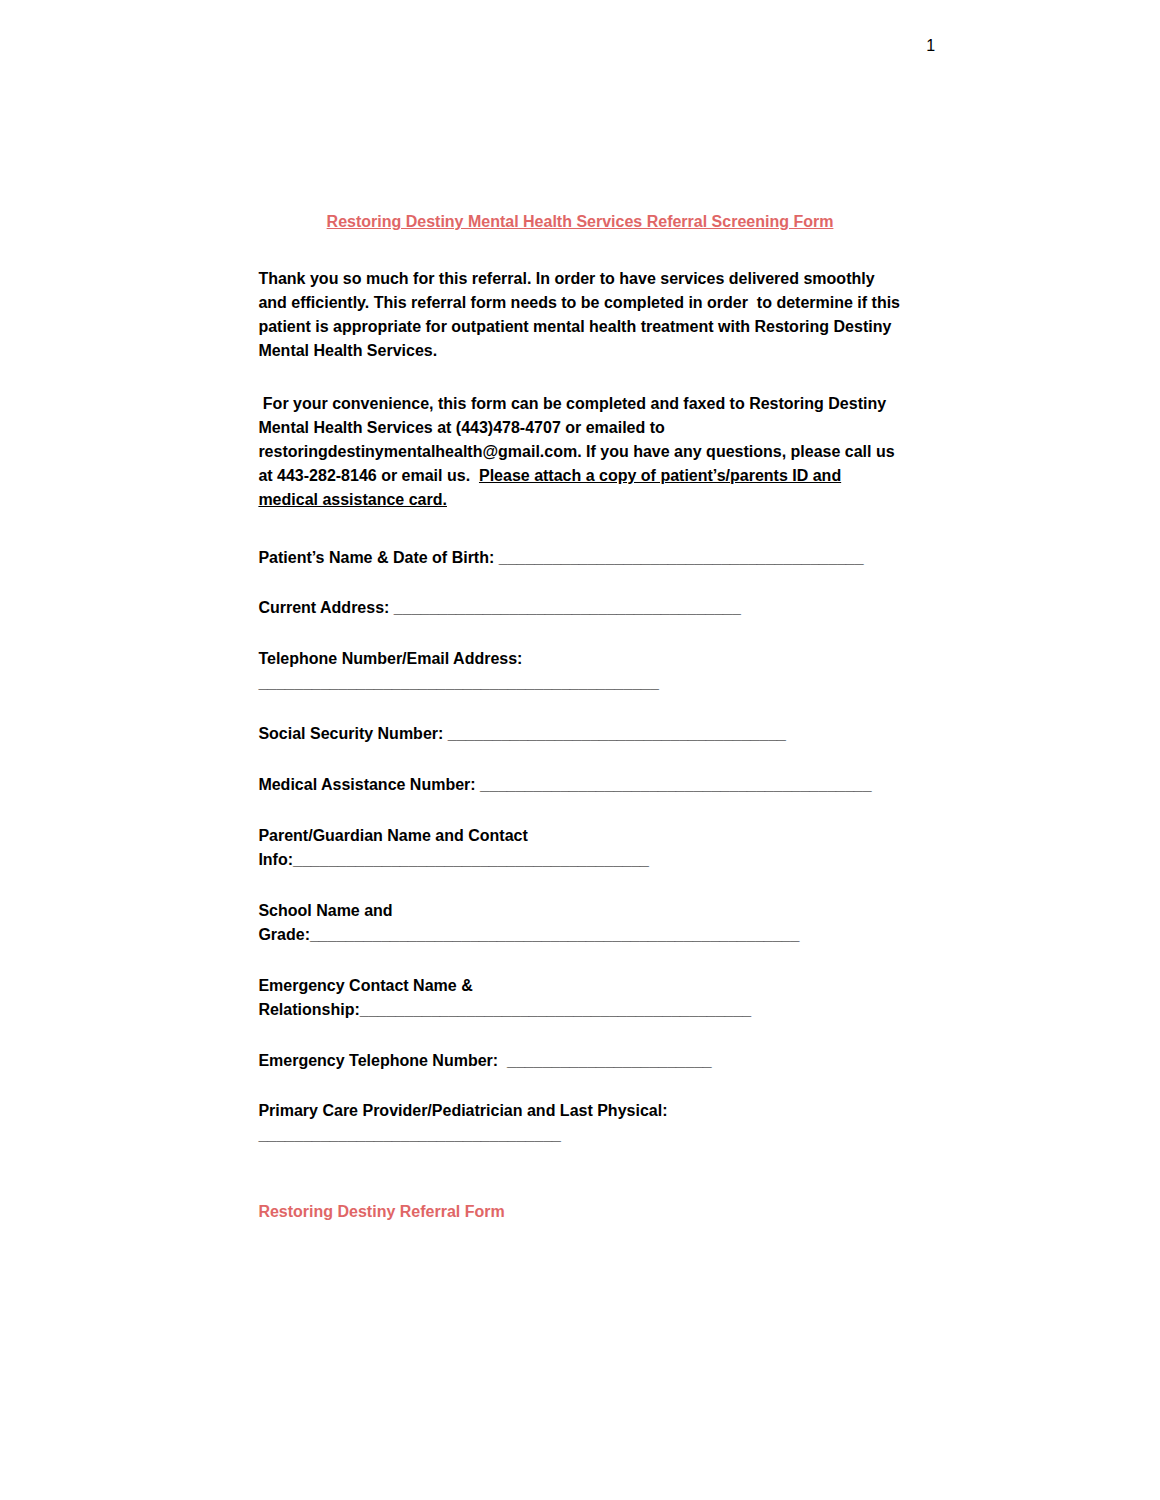1
Restoring Destiny Mental Health Services Referral Screening Form
Thank you so much for this referral. In order to have services delivered smoothly and efficiently. This referral form needs to be completed in order to determine if this patient is appropriate for outpatient mental health treatment with Restoring Destiny Mental Health Services.
For your convenience, this form can be completed and faxed to Restoring Destiny Mental Health Services at (443)478-4707 or emailed to restoringdestinymentalhealth@gmail.com. If you have any questions, please call us at 443-282-8146 or email us. Please attach a copy of patient’s/parents ID and medical assistance card.
Patient’s Name & Date of Birth: _________________________________________
Current Address: _______________________________________
Telephone Number/Email Address: _____________________________________________
Social Security Number: ______________________________________
Medical Assistance Number: ____________________________________________
Parent/Guardian Name and Contact Info:________________________________________
School Name and Grade:_______________________________________________________
Emergency Contact Name & Relationship:____________________________________________
Emergency Telephone Number: _______________________
Primary Care Provider/Pediatrician and Last Physical: __________________________________
Restoring Destiny Referral Form